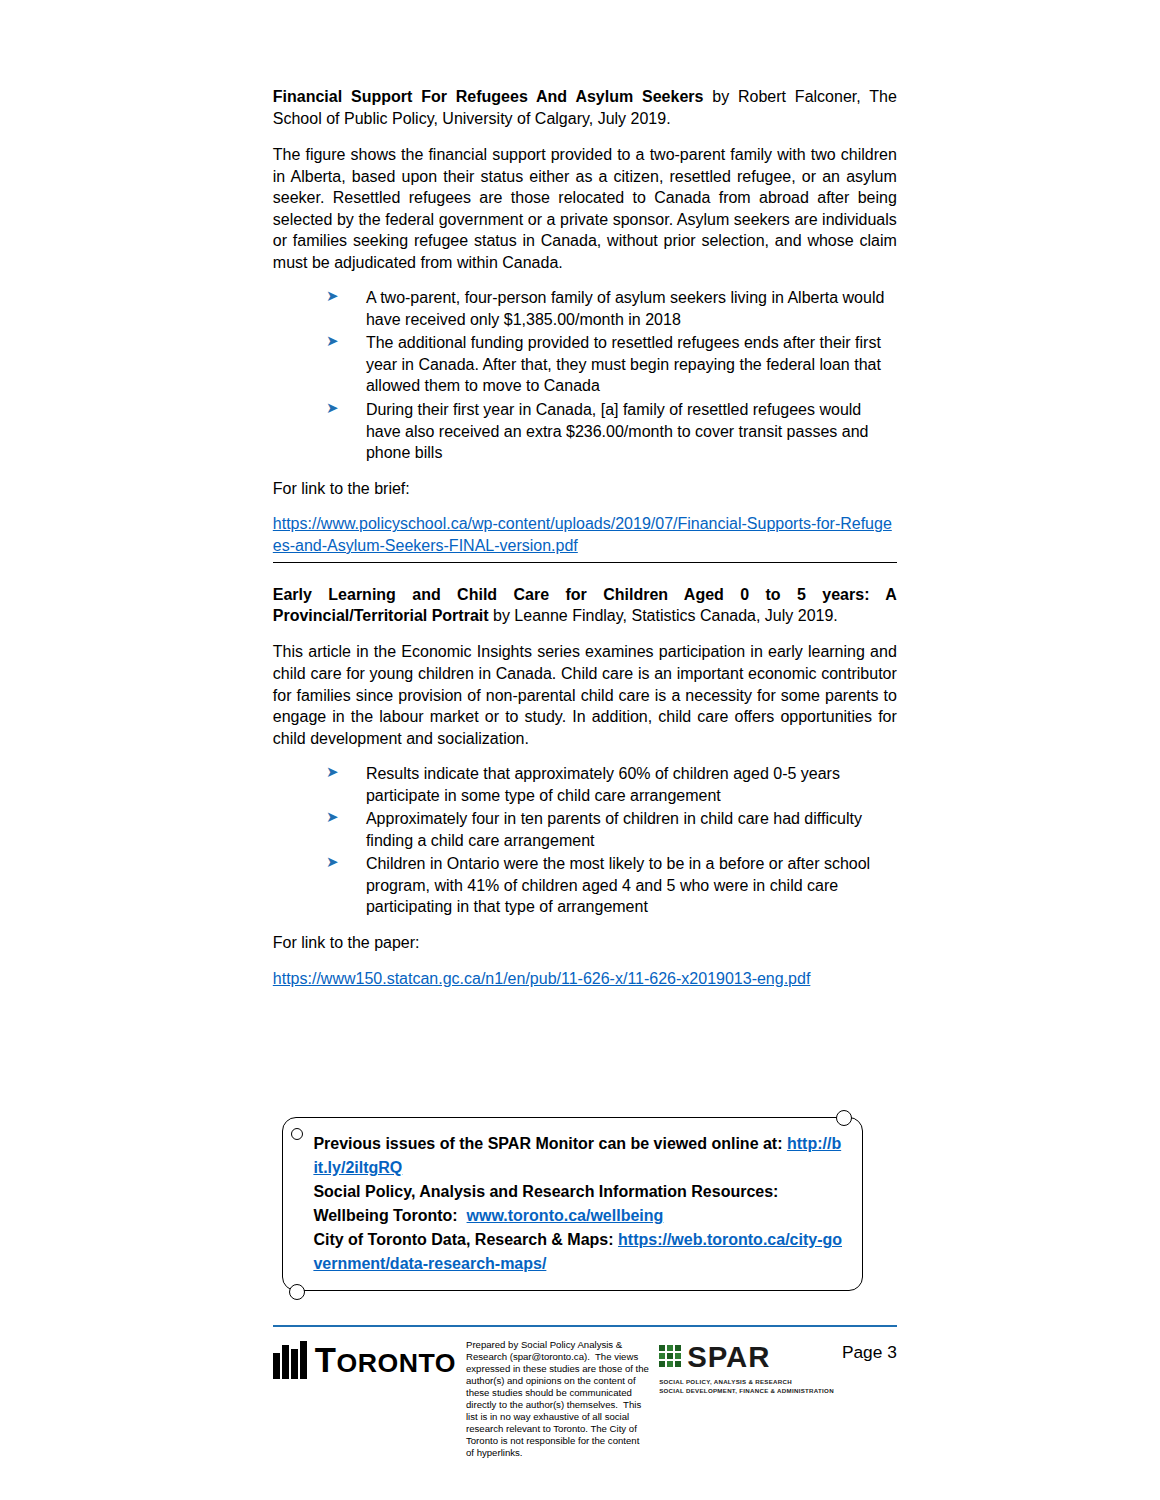Financial Support For Refugees And Asylum Seekers by Robert Falconer, The School of Public Policy, University of Calgary, July 2019.
The figure shows the financial support provided to a two-parent family with two children in Alberta, based upon their status either as a citizen, resettled refugee, or an asylum seeker. Resettled refugees are those relocated to Canada from abroad after being selected by the federal government or a private sponsor. Asylum seekers are individuals or families seeking refugee status in Canada, without prior selection, and whose claim must be adjudicated from within Canada.
A two-parent, four-person family of asylum seekers living in Alberta would have received only $1,385.00/month in 2018
The additional funding provided to resettled refugees ends after their first year in Canada. After that, they must begin repaying the federal loan that allowed them to move to Canada
During their first year in Canada, [a] family of resettled refugees would have also received an extra $236.00/month to cover transit passes and phone bills
For link to the brief:
https://www.policyschool.ca/wp-content/uploads/2019/07/Financial-Supports-for-Refugees-and-Asylum-Seekers-FINAL-version.pdf
Early Learning and Child Care for Children Aged 0 to 5 years: A Provincial/Territorial Portrait by Leanne Findlay, Statistics Canada, July 2019.
This article in the Economic Insights series examines participation in early learning and child care for young children in Canada. Child care is an important economic contributor for families since provision of non-parental child care is a necessity for some parents to engage in the labour market or to study. In addition, child care offers opportunities for child development and socialization.
Results indicate that approximately 60% of children aged 0-5 years participate in some type of child care arrangement
Approximately four in ten parents of children in child care had difficulty finding a child care arrangement
Children in Ontario were the most likely to be in a before or after school program, with 41% of children aged 4 and 5 who were in child care participating in that type of arrangement
For link to the paper:
https://www150.statcan.gc.ca/n1/en/pub/11-626-x/11-626-x2019013-eng.pdf
Previous issues of the SPAR Monitor can be viewed online at: http://bit.ly/2iltgRQ Social Policy, Analysis and Research Information Resources: Wellbeing Toronto: www.toronto.ca/wellbeing City of Toronto Data, Research & Maps: https://web.toronto.ca/city-government/data-research-maps/
TORONTO
Prepared by Social Policy Analysis & Research (spar@toronto.ca). The views expressed in these studies are those of the author(s) and opinions on the content of these studies should be communicated directly to the author(s) themselves. This list is in no way exhaustive of all social research relevant to Toronto. The City of Toronto is not responsible for the content of hyperlinks.
SPAR
SOCIAL POLICY, ANALYSIS & RESEARCH
SOCIAL DEVELOPMENT, FINANCE & ADMINISTRATION
Page 3